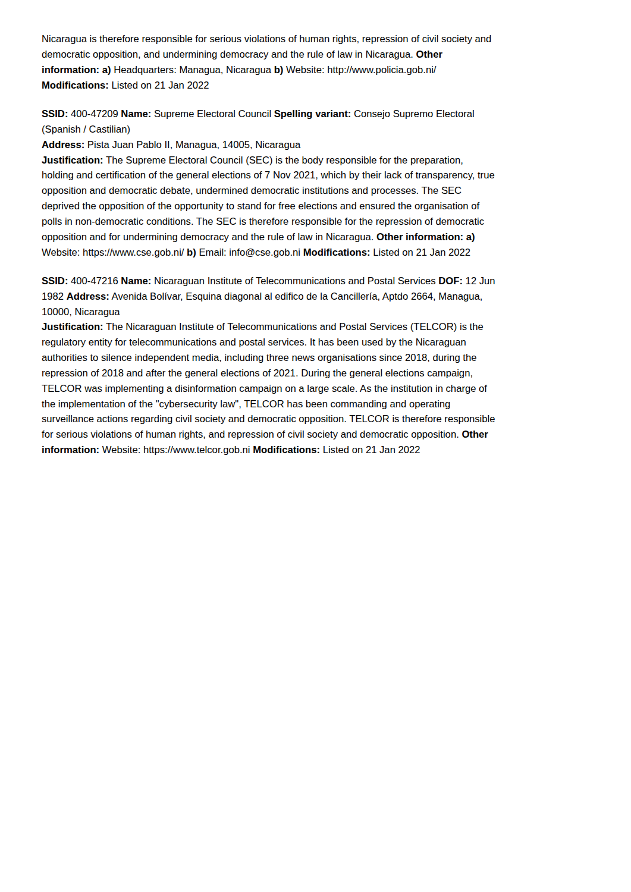Nicaragua is therefore responsible for serious violations of human rights, repression of civil society and democratic opposition, and undermining democracy and the rule of law in Nicaragua. Other information: a) Headquarters: Managua, Nicaragua b) Website: http://www.policia.gob.ni/ Modifications: Listed on 21 Jan 2022
SSID: 400-47209 Name: Supreme Electoral Council Spelling variant: Consejo Supremo Electoral (Spanish / Castilian)
Address: Pista Juan Pablo II, Managua, 14005, Nicaragua
Justification: The Supreme Electoral Council (SEC) is the body responsible for the preparation, holding and certification of the general elections of 7 Nov 2021, which by their lack of transparency, true opposition and democratic debate, undermined democratic institutions and processes. The SEC deprived the opposition of the opportunity to stand for free elections and ensured the organisation of polls in non-democratic conditions. The SEC is therefore responsible for the repression of democratic opposition and for undermining democracy and the rule of law in Nicaragua. Other information: a) Website: https://www.cse.gob.ni/ b) Email: info@cse.gob.ni Modifications: Listed on 21 Jan 2022
SSID: 400-47216 Name: Nicaraguan Institute of Telecommunications and Postal Services DOF: 12 Jun 1982 Address: Avenida Bolívar, Esquina diagonal al edifico de la Cancillería, Aptdo 2664, Managua, 10000, Nicaragua
Justification: The Nicaraguan Institute of Telecommunications and Postal Services (TELCOR) is the regulatory entity for telecommunications and postal services. It has been used by the Nicaraguan authorities to silence independent media, including three news organisations since 2018, during the repression of 2018 and after the general elections of 2021. During the general elections campaign, TELCOR was implementing a disinformation campaign on a large scale. As the institution in charge of the implementation of the "cybersecurity law", TELCOR has been commanding and operating surveillance actions regarding civil society and democratic opposition. TELCOR is therefore responsible for serious violations of human rights, and repression of civil society and democratic opposition. Other information: Website: https://www.telcor.gob.ni Modifications: Listed on 21 Jan 2022